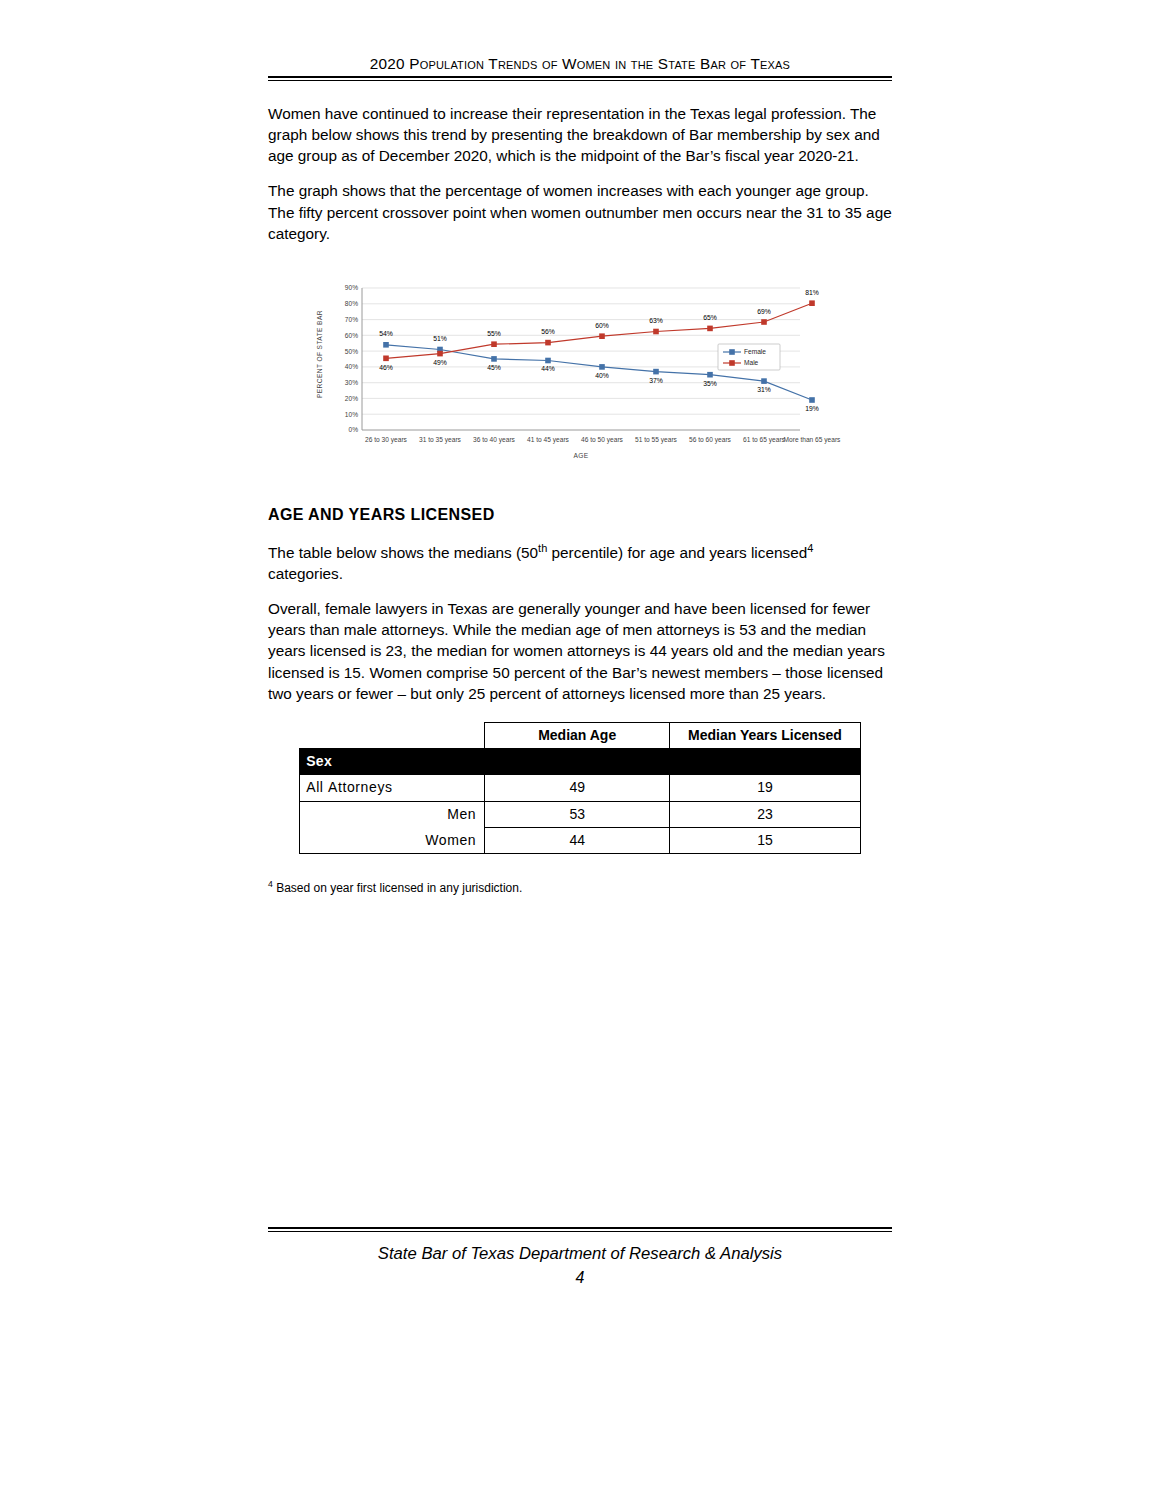2020 Population Trends of Women in the State Bar of Texas
Women have continued to increase their representation in the Texas legal profession. The graph below shows this trend by presenting the breakdown of Bar membership by sex and age group as of December 2020, which is the midpoint of the Bar’s fiscal year 2020-21.
The graph shows that the percentage of women increases with each younger age group. The fifty percent crossover point when women outnumber men occurs near the 31 to 35 age category.
0% 10% 20% 30% 40% 50% 60% 70% 80% 90% PERCENT OF STATE BAR 26 to 30 years 31 to 35 years 36 to 40 years 41 to 45 years 46 to 50 years 51 to 55 years 56 to 60 years 61 to 65 years More than 65 years AGE 54% 51% 45% 44% 40% 37% 35% 31% 19% 46% 49% 55% 56% 60% 63% 65% 69% 81% Female Male
Age and Years Licensed
The table below shows the medians (50th percentile) for age and years licensed4 categories.
Overall, female lawyers in Texas are generally younger and have been licensed for fewer years than male attorneys. While the median age of men attorneys is 53 and the median years licensed is 23, the median for women attorneys is 44 years old and the median years licensed is 15. Women comprise 50 percent of the Bar’s newest members – those licensed two years or fewer – but only 25 percent of attorneys licensed more than 25 years.
| | Median Age | Median Years Licensed |
| --- | --- | --- |
| Sex | | |
| All Attorneys | 49 | 19 |
| Men | 53 | 23 |
| Women | 44 | 15 |
4 Based on year first licensed in any jurisdiction.
State Bar of Texas Department of Research & Analysis
4